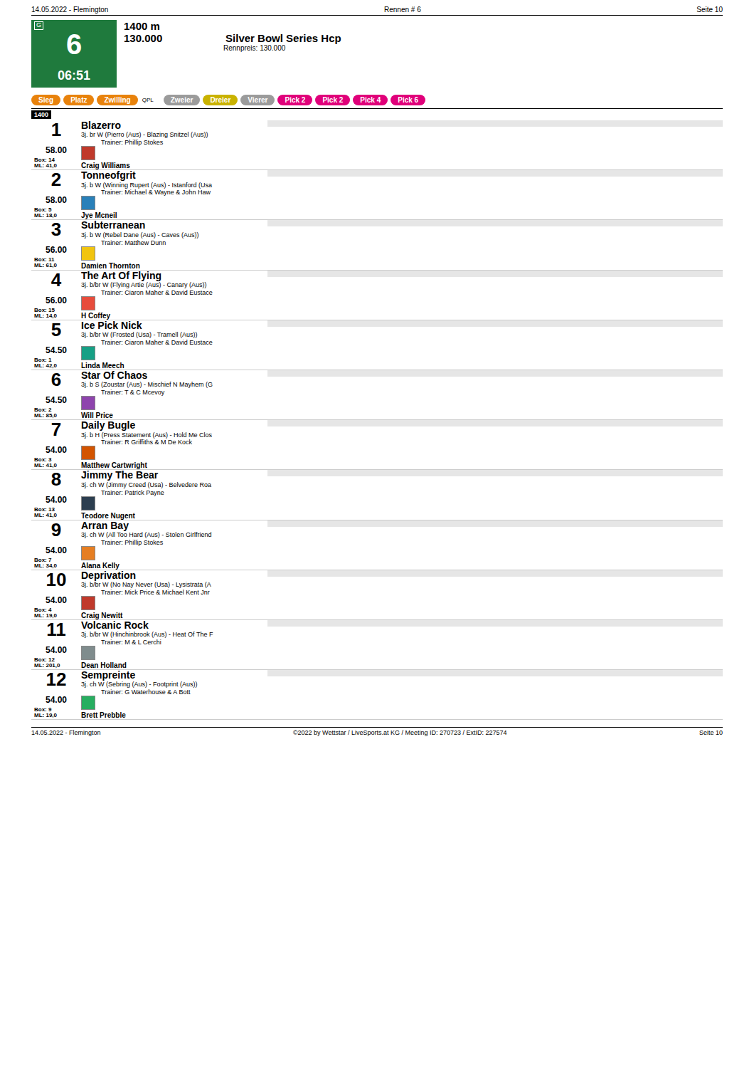14.05.2022 - Flemington
Rennen # 6
Seite 10
G
6
06:51
1400 m
130.000 Silver Bowl Series Hcp
Rennpreis: 130.000
Sieg Platz Zwilling QPL Zweier Dreier Vierer Pick 2 Pick 2 Pick 4 Pick 6
1400
| 1 58.00 Box: 14 ML: 41,0 | Blazerro 3j. br W (Pierro (Aus) - Blazing Snitzel (Aus)) Trainer: Phillip Stokes Craig Williams | |
| 2 58.00 Box: 5 ML: 18,0 | Tonneofgrit 3j. b W (Winning Rupert (Aus) - Istanford (Usa Trainer: Michael & Wayne & John Haw Jye Mcneil | |
| 3 56.00 Box: 11 ML: 61,0 | Subterranean 3j. b W (Rebel Dane (Aus) - Caves (Aus)) Trainer: Matthew Dunn Damien Thornton | |
| 4 56.00 Box: 15 ML: 14,0 | The Art Of Flying 3j. b/br W (Flying Artie (Aus) - Canary (Aus)) Trainer: Ciaron Maher & David Eustace H Coffey | |
| 5 54.50 Box: 1 ML: 42,0 | Ice Pick Nick 3j. b/br W (Frosted (Usa) - Tramell (Aus)) Trainer: Ciaron Maher & David Eustace Linda Meech | |
| 6 54.50 Box: 2 ML: 85,0 | Star Of Chaos 3j. b S (Zoustar (Aus) - Mischief N Mayhem (G Trainer: T & C Mcevoy Will Price | |
| 7 54.00 Box: 3 ML: 41,0 | Daily Bugle 3j. b H (Press Statement (Aus) - Hold Me Clos Trainer: R Griffiths & M De Kock Matthew Cartwright | |
| 8 54.00 Box: 13 ML: 41,0 | Jimmy The Bear 3j. ch W (Jimmy Creed (Usa) - Belvedere Roa Trainer: Patrick Payne Teodore Nugent | |
| 9 54.00 Box: 7 ML: 34,0 | Arran Bay 3j. ch W (All Too Hard (Aus) - Stolen Girlfriend Trainer: Phillip Stokes Alana Kelly | |
| 10 54.00 Box: 4 ML: 19,0 | Deprivation 3j. b/br W (No Nay Never (Usa) - Lysistrata (A Trainer: Mick Price & Michael Kent Jnr Craig Newitt | |
| 11 54.00 Box: 12 ML: 201,0 | Volcanic Rock 3j. b/br W (Hinchinbrook (Aus) - Heat Of The F Trainer: M & L Cerchi Dean Holland | |
| 12 54.00 Box: 9 ML: 19,0 | Sempreinte 3j. ch W (Sebring (Aus) - Footprint (Aus)) Trainer: G Waterhouse & A Bott Brett Prebble | |
14.05.2022 - Flemington
©2022 by Wettstar / LiveSports.at KG / Meeting ID: 270723 / ExtID: 227574
Seite 10